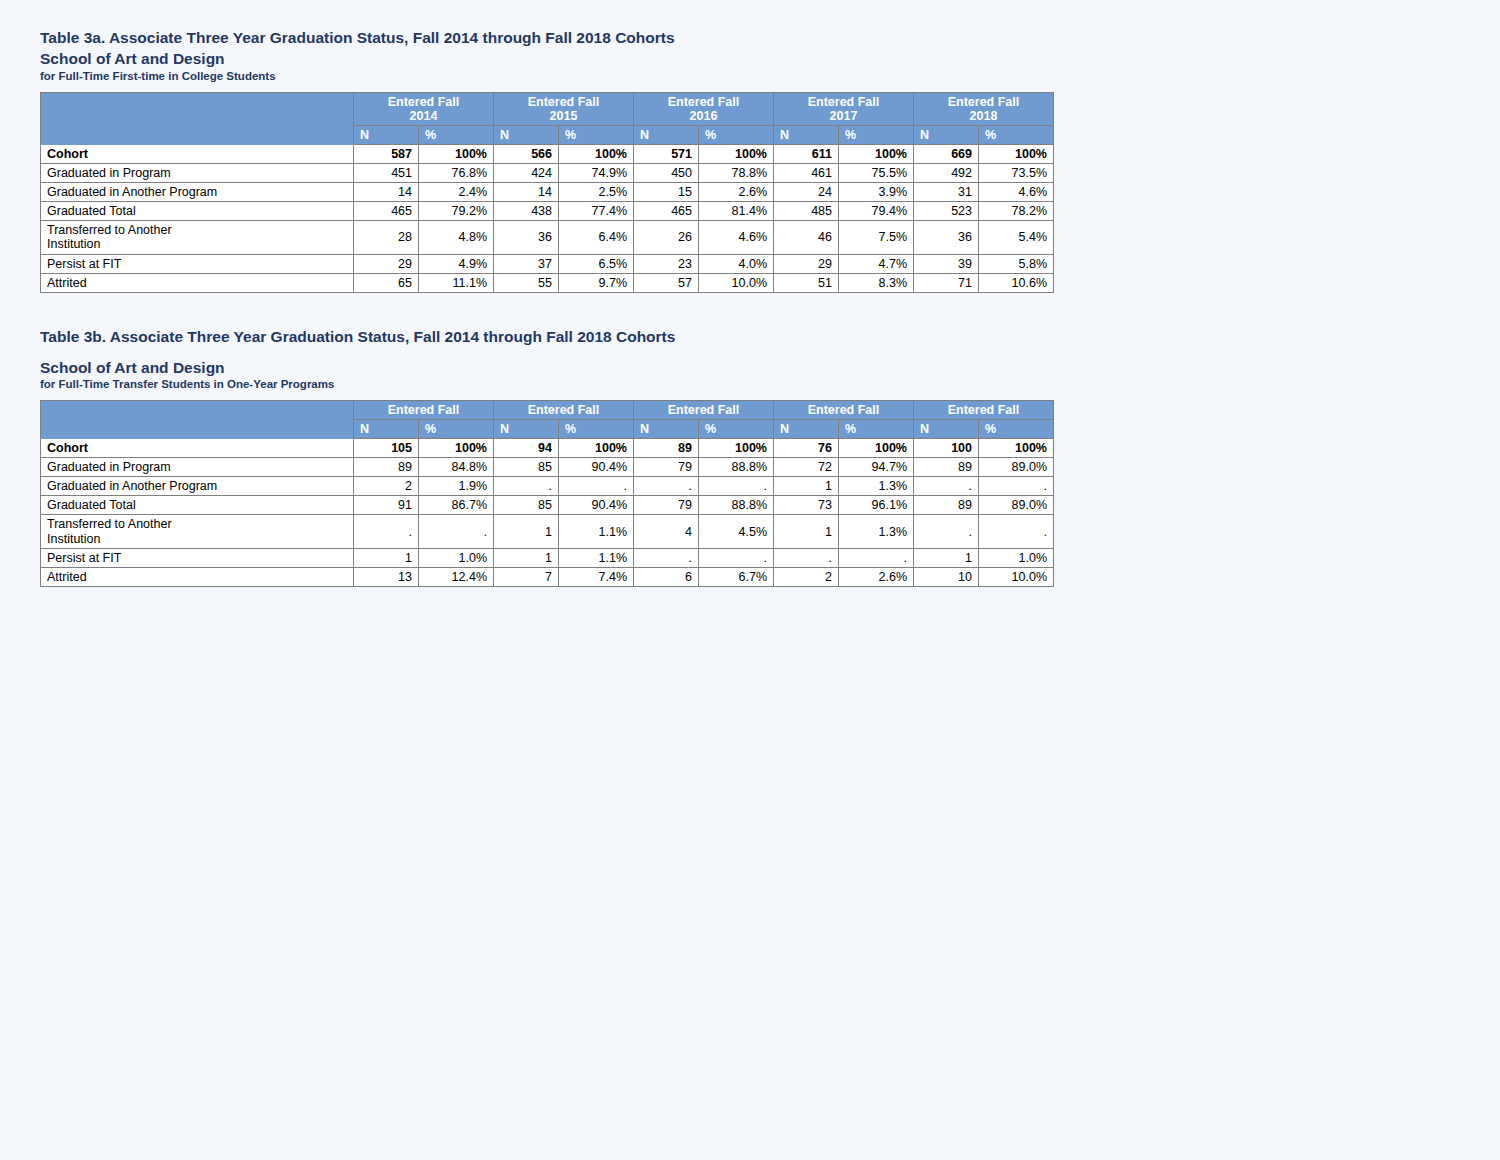Table 3a. Associate Three Year Graduation Status, Fall 2014 through Fall 2018 Cohorts
School of Art and Design
for Full-Time First-time in College Students
| | Entered Fall 2014 | Entered Fall 2015 | Entered Fall 2016 | Entered Fall 2017 | Entered Fall 2018 |
| --- | --- | --- | --- | --- | --- |
| N | % | N | % | N | % | N | % | N | % |
| Cohort | 587 | 100% | 566 | 100% | 571 | 100% | 611 | 100% | 669 | 100% |
| Graduated in Program | 451 | 76.8% | 424 | 74.9% | 450 | 78.8% | 461 | 75.5% | 492 | 73.5% |
| Graduated in Another Program | 14 | 2.4% | 14 | 2.5% | 15 | 2.6% | 24 | 3.9% | 31 | 4.6% |
| Graduated Total | 465 | 79.2% | 438 | 77.4% | 465 | 81.4% | 485 | 79.4% | 523 | 78.2% |
| Transferred to Another Institution | 28 | 4.8% | 36 | 6.4% | 26 | 4.6% | 46 | 7.5% | 36 | 5.4% |
| Persist at FIT | 29 | 4.9% | 37 | 6.5% | 23 | 4.0% | 29 | 4.7% | 39 | 5.8% |
| Attrited | 65 | 11.1% | 55 | 9.7% | 57 | 10.0% | 51 | 8.3% | 71 | 10.6% |
Table 3b. Associate Three Year Graduation Status, Fall 2014 through Fall 2018 Cohorts
School of Art and Design
for Full-Time Transfer Students in One-Year Programs
| | Entered Fall | Entered Fall | Entered Fall | Entered Fall | Entered Fall |
| --- | --- | --- | --- | --- | --- |
| N | % | N | % | N | % | N | % | N | % |
| Cohort | 105 | 100% | 94 | 100% | 89 | 100% | 76 | 100% | 100 | 100% |
| Graduated in Program | 89 | 84.8% | 85 | 90.4% | 79 | 88.8% | 72 | 94.7% | 89 | 89.0% |
| Graduated in Another Program | 2 | 1.9% | . | . | . | . | 1 | 1.3% | . | . |
| Graduated Total | 91 | 86.7% | 85 | 90.4% | 79 | 88.8% | 73 | 96.1% | 89 | 89.0% |
| Transferred to Another Institution | . | . | 1 | 1.1% | 4 | 4.5% | 1 | 1.3% | . | . |
| Persist at FIT | 1 | 1.0% | 1 | 1.1% | . | . | . | . | 1 | 1.0% |
| Attrited | 13 | 12.4% | 7 | 7.4% | 6 | 6.7% | 2 | 2.6% | 10 | 10.0% |